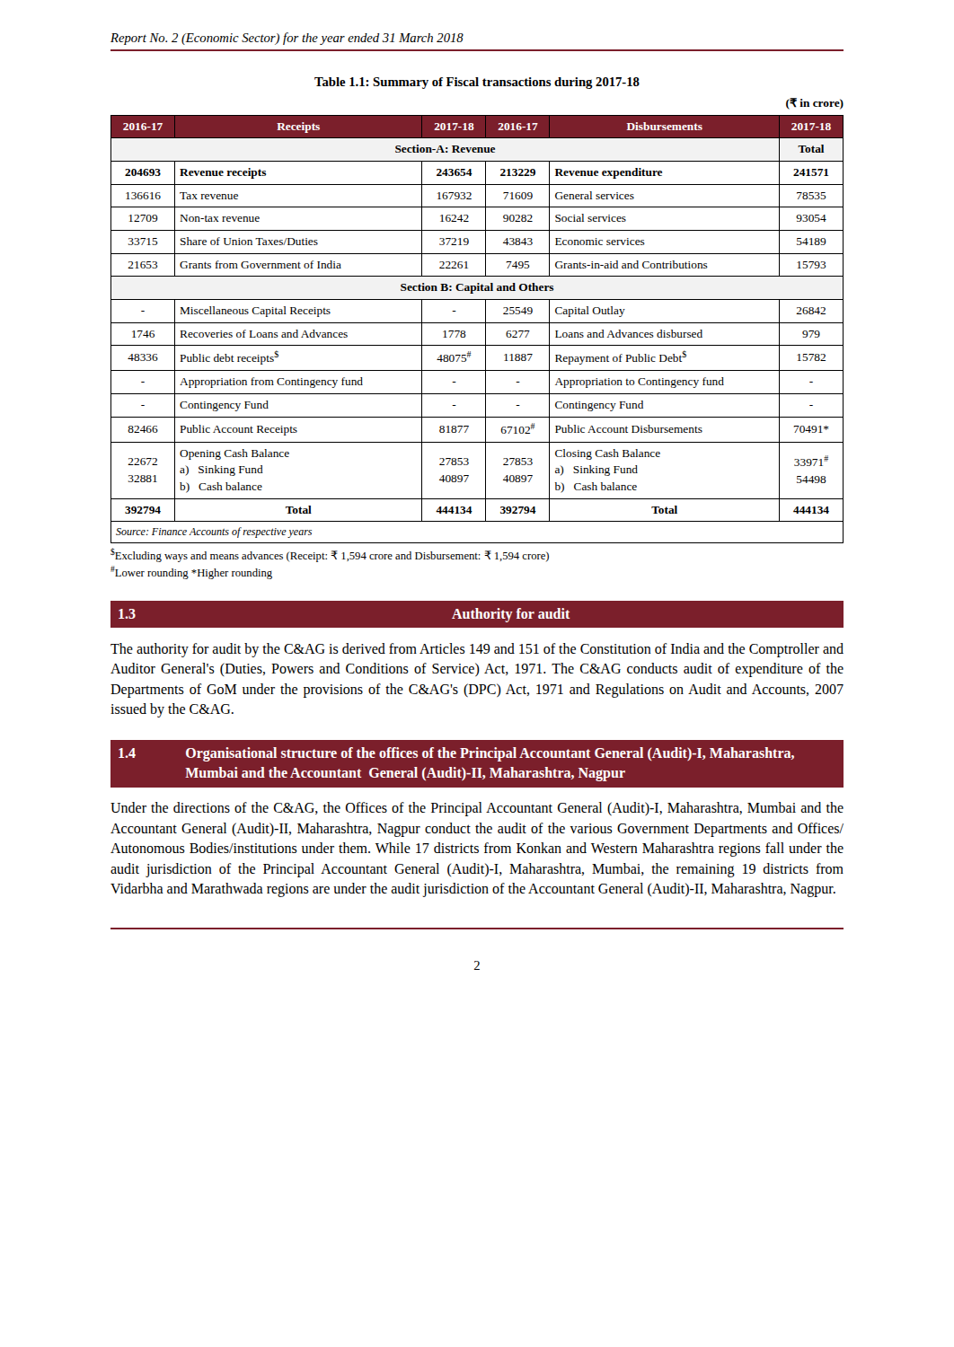Report No. 2 (Economic Sector) for the year ended 31 March 2018
Table 1.1: Summary of Fiscal transactions during 2017-18
(₹ in crore)
| 2016-17 | Receipts | 2017-18 | 2016-17 | Disbursements | 2017-18 |
| --- | --- | --- | --- | --- | --- |
| Section-A: Revenue | Total |
| 204693 | Revenue receipts | 243654 | 213229 | Revenue expenditure | 241571 |
| 136616 | Tax revenue | 167932 | 71609 | General services | 78535 |
| 12709 | Non-tax revenue | 16242 | 90282 | Social services | 93054 |
| 33715 | Share of Union Taxes/Duties | 37219 | 43843 | Economic services | 54189 |
| 21653 | Grants from Government of India | 22261 | 7495 | Grants-in-aid and Contributions | 15793 |
| Section B: Capital and Others |
| - | Miscellaneous Capital Receipts | - | 25549 | Capital Outlay | 26842 |
| 1746 | Recoveries of Loans and Advances | 1778 | 6277 | Loans and Advances disbursed | 979 |
| 48336 | Public debt receipts $ | 48075 # | 11887 | Repayment of Public Debt $ | 15782 |
| - | Appropriation from Contingency fund | - | - | Appropriation to Contingency fund | - |
| - | Contingency Fund | - | - | Contingency Fund | - |
| 82466 | Public Account Receipts | 81877 | 67102 # | Public Account Disbursements | 70491* |
| 22672 32881 | Opening Cash Balance a) Sinking Fund b) Cash balance | 27853 40897 | 27853 40897 | Closing Cash Balance a) Sinking Fund b) Cash balance | 33971 # 54498 |
| 392794 | Total | 444134 | 392794 | Total | 444134 |
| Source: Finance Accounts of respective years |
$Excluding ways and means advances (Receipt: ₹ 1,594 crore and Disbursement: ₹ 1,594 crore)
#Lower rounding *Higher rounding
1.3 Authority for audit
The authority for audit by the C&AG is derived from Articles 149 and 151 of the Constitution of India and the Comptroller and Auditor General's (Duties, Powers and Conditions of Service) Act, 1971. The C&AG conducts audit of expenditure of the Departments of GoM under the provisions of the C&AG's (DPC) Act, 1971 and Regulations on Audit and Accounts, 2007 issued by the C&AG.
1.4 Organisational structure of the offices of the Principal Accountant General (Audit)-I, Maharashtra, Mumbai and the Accountant General (Audit)-II, Maharashtra, Nagpur
Under the directions of the C&AG, the Offices of the Principal Accountant General (Audit)-I, Maharashtra, Mumbai and the Accountant General (Audit)-II, Maharashtra, Nagpur conduct the audit of the various Government Departments and Offices/ Autonomous Bodies/institutions under them. While 17 districts from Konkan and Western Maharashtra regions fall under the audit jurisdiction of the Principal Accountant General (Audit)-I, Maharashtra, Mumbai, the remaining 19 districts from Vidarbha and Marathwada regions are under the audit jurisdiction of the Accountant General (Audit)-II, Maharashtra, Nagpur.
2